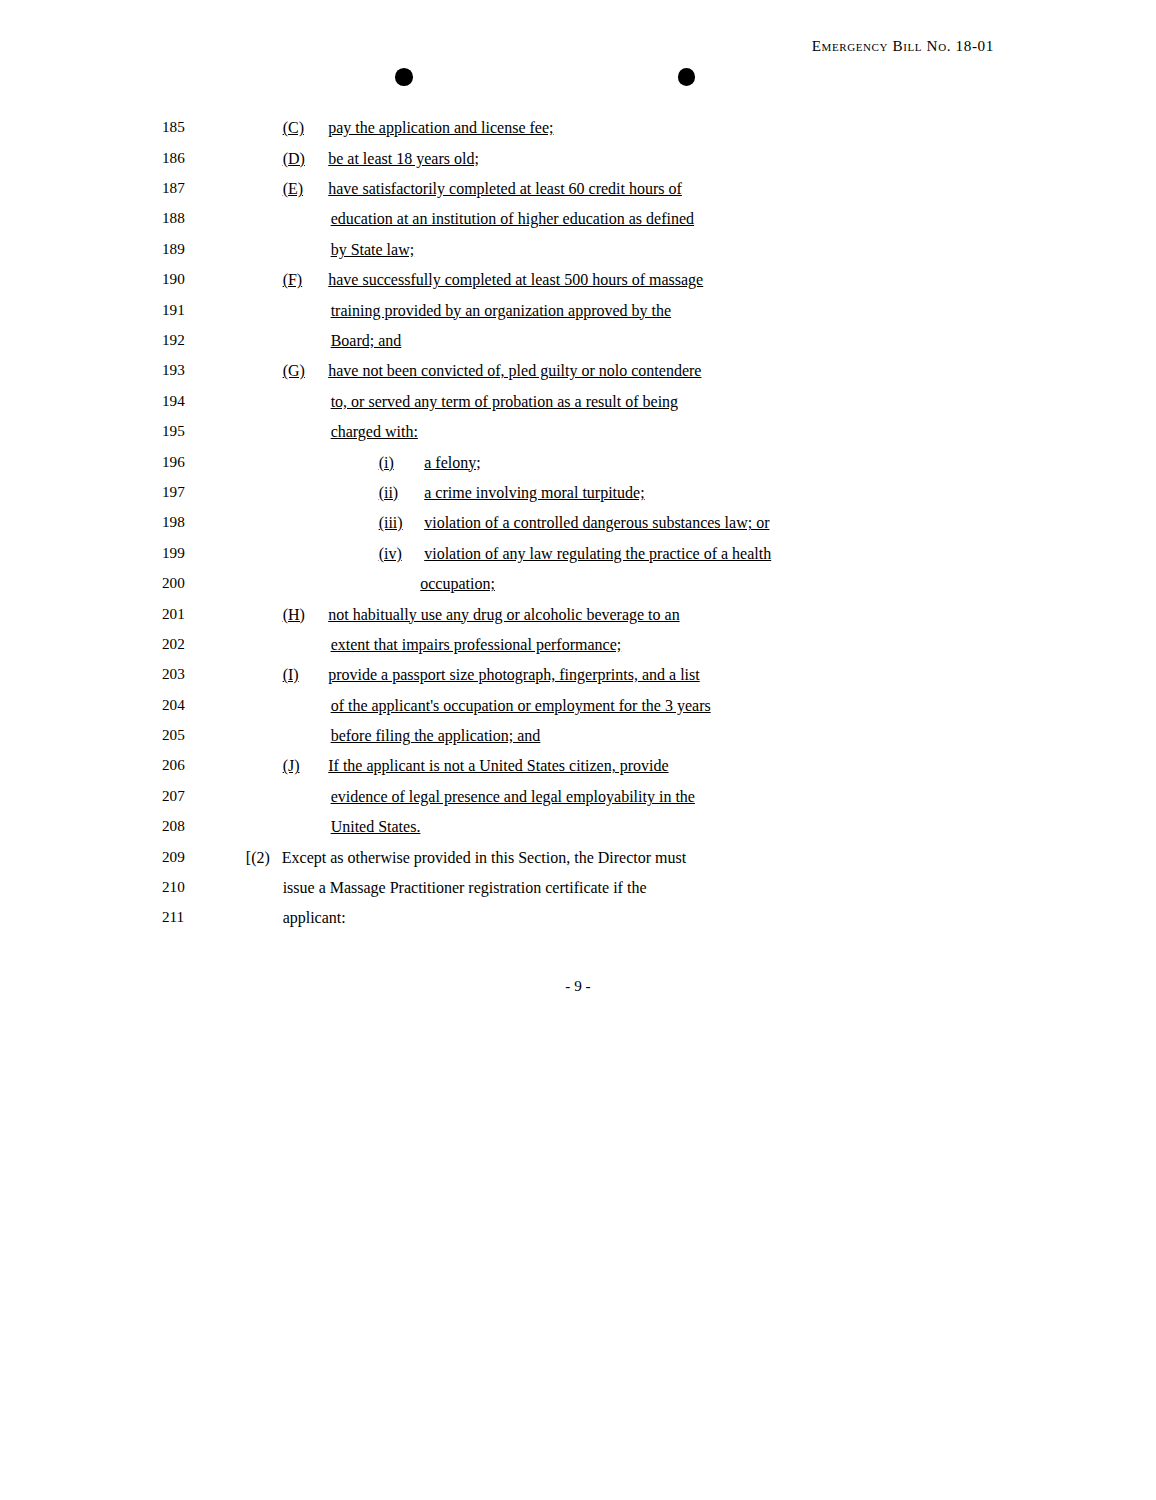Emergency Bill No. 18-01
| 185 | (C) pay the application and license fee; |
| 186 | (D) be at least 18 years old; |
| 187 | (E) have satisfactorily completed at least 60 credit hours of |
| 188 | education at an institution of higher education as defined |
| 189 | by State law; |
| 190 | (F) have successfully completed at least 500 hours of massage |
| 191 | training provided by an organization approved by the |
| 192 | Board; and |
| 193 | (G) have not been convicted of, pled guilty or nolo contendere |
| 194 | to, or served any term of probation as a result of being |
| 195 | charged with: |
| 196 | (i) a felony; |
| 197 | (ii) a crime involving moral turpitude; |
| 198 | (iii) violation of a controlled dangerous substances law; or |
| 199 | (iv) violation of any law regulating the practice of a health |
| 200 | occupation; |
| 201 | (H) not habitually use any drug or alcoholic beverage to an |
| 202 | extent that impairs professional performance; |
| 203 | (I) provide a passport size photograph, fingerprints, and a list |
| 204 | of the applicant's occupation or employment for the 3 years |
| 205 | before filing the application; and |
| 206 | (J) If the applicant is not a United States citizen, provide |
| 207 | evidence of legal presence and legal employability in the |
| 208 | United States. |
| 209 | [(2) Except as otherwise provided in this Section, the Director must |
| 210 | issue a Massage Practitioner registration certificate if the |
| 211 | applicant: |
- 9 -